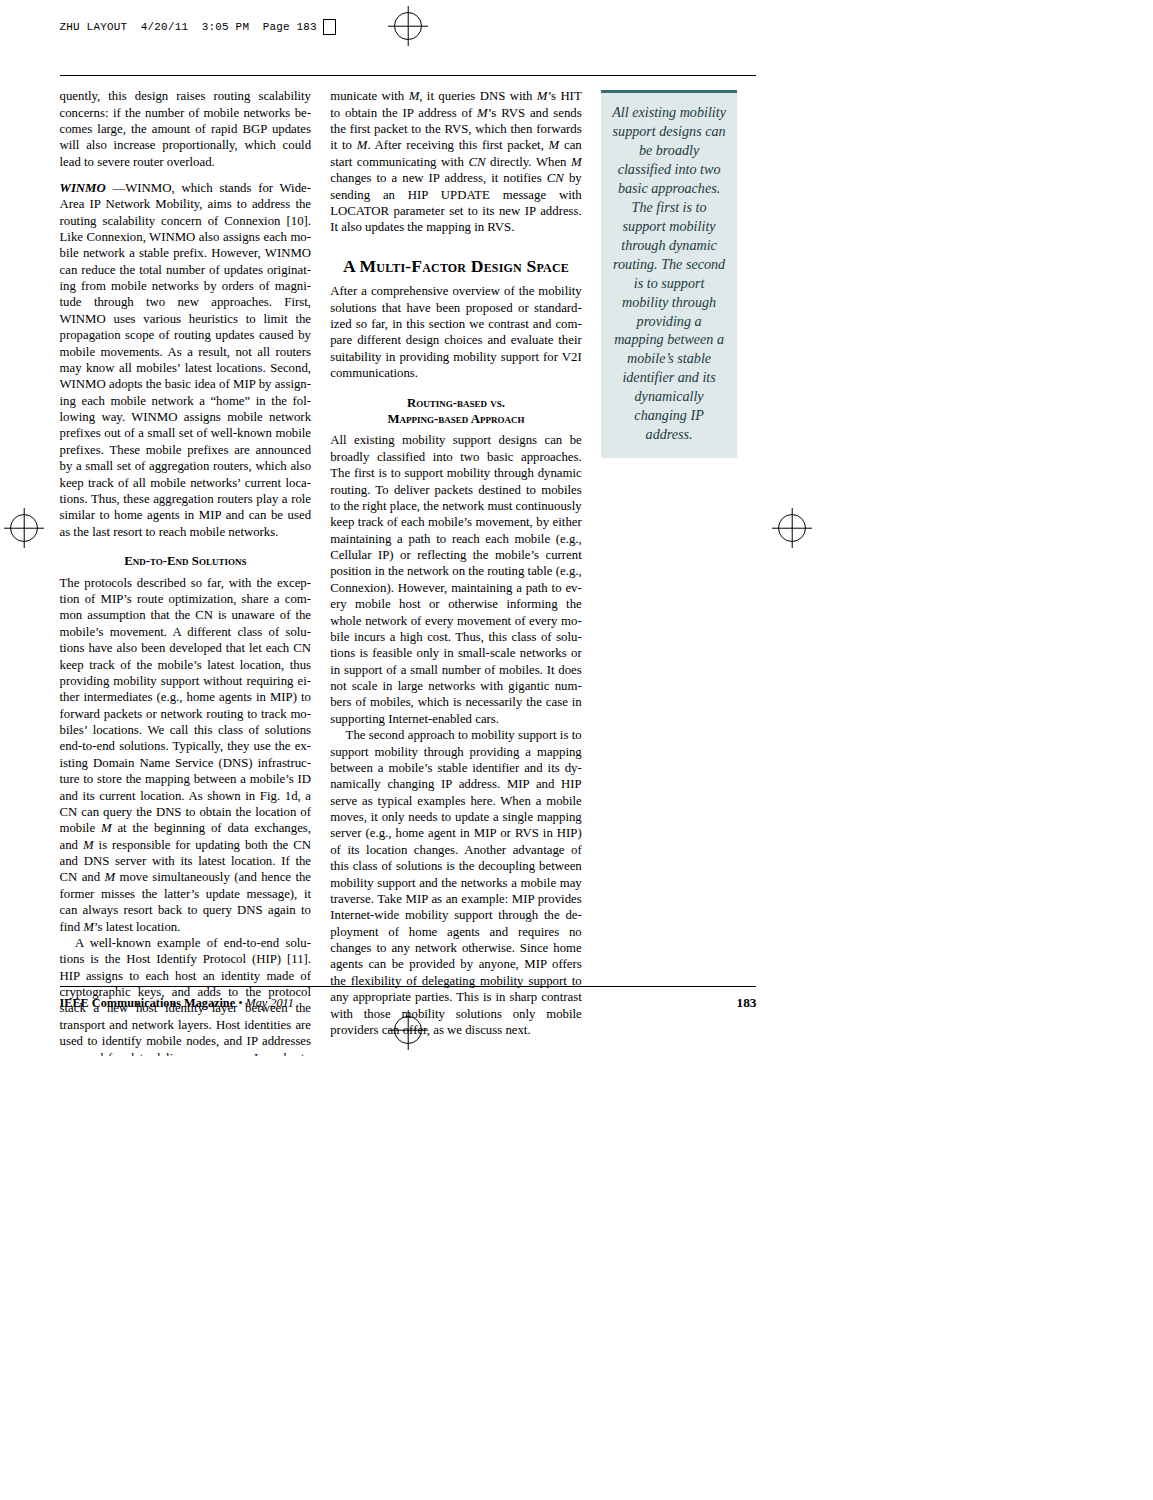ZHU LAYOUT 4/20/11 3:05 PM Page 183
quently, this design raises routing scalability concerns: if the number of mobile networks becomes large, the amount of rapid BGP updates will also increase proportionally, which could lead to severe router overload.
WINMO —WINMO, which stands for Wide-Area IP Network Mobility, aims to address the routing scalability concern of Connexion [10]. Like Connexion, WINMO also assigns each mobile network a stable prefix. However, WINMO can reduce the total number of updates originating from mobile networks by orders of magnitude through two new approaches. First, WINMO uses various heuristics to limit the propagation scope of routing updates caused by mobile movements. As a result, not all routers may know all mobiles’ latest locations. Second, WINMO adopts the basic idea of MIP by assigning each mobile network a “home” in the following way. WINMO assigns mobile network prefixes out of a small set of well-known mobile prefixes. These mobile prefixes are announced by a small set of aggregation routers, which also keep track of all mobile networks’ current locations. Thus, these aggregation routers play a role similar to home agents in MIP and can be used as the last resort to reach mobile networks.
End-to-End Solutions
The protocols described so far, with the exception of MIP’s route optimization, share a common assumption that the CN is unaware of the mobile’s movement. A different class of solutions have also been developed that let each CN keep track of the mobile’s latest location, thus providing mobility support without requiring either intermediates (e.g., home agents in MIP) to forward packets or network routing to track mobiles’ locations. We call this class of solutions end-to-end solutions. Typically, they use the existing Domain Name Service (DNS) infrastructure to store the mapping between a mobile’s ID and its current location. As shown in Fig. 1d, a CN can query the DNS to obtain the location of mobile M at the beginning of data exchanges, and M is responsible for updating both the CN and DNS server with its latest location. If the CN and M move simultaneously (and hence the former misses the latter’s update message), it can always resort back to query DNS again to find M’s latest location.
A well-known example of end-to-end solutions is the Host Identify Protocol (HIP) [11]. HIP assigns to each host an identity made of cryptographic keys, and adds to the protocol stack a new host identity layer between the transport and network layers. Host identities are used to identify mobile nodes, and IP addresses are used for data delivery purposes. In order to reuse the existing IPv6 implementation code, HIP uses the host identity tag (HIT), which is a 128-bit hash value of the host identity, in transport and other upper layer protocols.
HIP can use DNS to store the mappings between mobiles’ HITs and IP addresses, or use its own mapping infrastructure made of a set of rendezvous servers (RVSs). Each mobile node M has a designated RVS, which tracks the current location of M. When a CN wants to com-
municate with M, it queries DNS with M’s HIT to obtain the IP address of M’s RVS and sends the first packet to the RVS, which then forwards it to M. After receiving this first packet, M can start communicating with CN directly. When M changes to a new IP address, it notifies CN by sending an HIP UPDATE message with LOCATOR parameter set to its new IP address. It also updates the mapping in RVS.
A Multi-Factor Design Space
After a comprehensive overview of the mobility solutions that have been proposed or standardized so far, in this section we contrast and compare different design choices and evaluate their suitability in providing mobility support for V2I communications.
Routing-based vs.
Mapping-based Approach
All existing mobility support designs can be broadly classified into two basic approaches. The first is to support mobility through dynamic routing. To deliver packets destined to mobiles to the right place, the network must continuously keep track of each mobile’s movement, by either maintaining a path to reach each mobile (e.g., Cellular IP) or reflecting the mobile’s current position in the network on the routing table (e.g., Connexion). However, maintaining a path to every mobile host or otherwise informing the whole network of every movement of every mobile incurs a high cost. Thus, this class of solutions is feasible only in small-scale networks or in support of a small number of mobiles. It does not scale in large networks with gigantic numbers of mobiles, which is necessarily the case in supporting Internet-enabled cars.
The second approach to mobility support is to support mobility through providing a mapping between a mobile’s stable identifier and its dynamically changing IP address. MIP and HIP serve as typical examples here. When a mobile moves, it only needs to update a single mapping server (e.g., home agent in MIP or RVS in HIP) of its location changes. Another advantage of this class of solutions is the decoupling between mobility support and the networks a mobile may traverse. Take MIP as an example: MIP provides Internet-wide mobility support through the deployment of home agents and requires no changes to any network otherwise. Since home agents can be provided by anyone, MIP offers the flexibility of delegating mobility support to any appropriate parties. This is in sharp contrast with those mobility solutions only mobile providers can offer, as we discuss next.
Operator-Controlled vs. User-
Controlled Approaches
By and large the global mobility support today is provided by cellular networks. Different from Mobile IP, cellular networks use a service model that bundles together mobility support with device control and network access control. The huge success of the cellular market clearly indicates that the current cellular service model is
All existing mobility support designs can be broadly classified into two basic approaches. The first is to support mobility through dynamic routing. The second is to support mobility through providing a mapping between a mobile’s stable identifier and its dynamically changing IP address.
IEEE Communications Magazine • May 2011
183